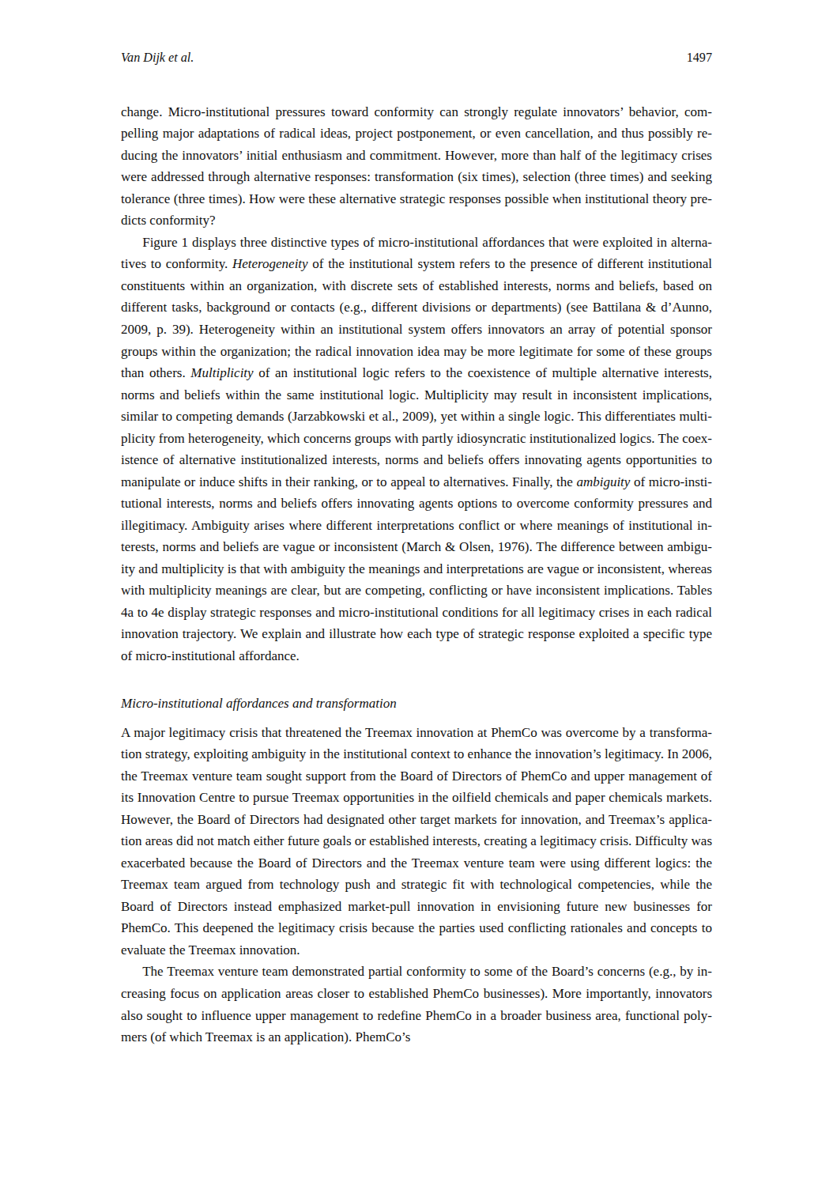Van Dijk et al. 1497
change. Micro-institutional pressures toward conformity can strongly regulate innovators’ behavior, compelling major adaptations of radical ideas, project postponement, or even cancellation, and thus possibly reducing the innovators’ initial enthusiasm and commitment. However, more than half of the legitimacy crises were addressed through alternative responses: transformation (six times), selection (three times) and seeking tolerance (three times). How were these alternative strategic responses possible when institutional theory predicts conformity?
Figure 1 displays three distinctive types of micro-institutional affordances that were exploited in alternatives to conformity. Heterogeneity of the institutional system refers to the presence of different institutional constituents within an organization, with discrete sets of established interests, norms and beliefs, based on different tasks, background or contacts (e.g., different divisions or departments) (see Battilana & d’Aunno, 2009, p. 39). Heterogeneity within an institutional system offers innovators an array of potential sponsor groups within the organization; the radical innovation idea may be more legitimate for some of these groups than others. Multiplicity of an institutional logic refers to the coexistence of multiple alternative interests, norms and beliefs within the same institutional logic. Multiplicity may result in inconsistent implications, similar to competing demands (Jarzabkowski et al., 2009), yet within a single logic. This differentiates multiplicity from heterogeneity, which concerns groups with partly idiosyncratic institutionalized logics. The coexistence of alternative institutionalized interests, norms and beliefs offers innovating agents opportunities to manipulate or induce shifts in their ranking, or to appeal to alternatives. Finally, the ambiguity of micro-institutional interests, norms and beliefs offers innovating agents options to overcome conformity pressures and illegitimacy. Ambiguity arises where different interpretations conflict or where meanings of institutional interests, norms and beliefs are vague or inconsistent (March & Olsen, 1976). The difference between ambiguity and multiplicity is that with ambiguity the meanings and interpretations are vague or inconsistent, whereas with multiplicity meanings are clear, but are competing, conflicting or have inconsistent implications. Tables 4a to 4e display strategic responses and micro-institutional conditions for all legitimacy crises in each radical innovation trajectory. We explain and illustrate how each type of strategic response exploited a specific type of micro-institutional affordance.
Micro-institutional affordances and transformation
A major legitimacy crisis that threatened the Treemax innovation at PhemCo was overcome by a transformation strategy, exploiting ambiguity in the institutional context to enhance the innovation’s legitimacy. In 2006, the Treemax venture team sought support from the Board of Directors of PhemCo and upper management of its Innovation Centre to pursue Treemax opportunities in the oilfield chemicals and paper chemicals markets. However, the Board of Directors had designated other target markets for innovation, and Treemax’s application areas did not match either future goals or established interests, creating a legitimacy crisis. Difficulty was exacerbated because the Board of Directors and the Treemax venture team were using different logics: the Treemax team argued from technology push and strategic fit with technological competencies, while the Board of Directors instead emphasized market-pull innovation in envisioning future new businesses for PhemCo. This deepened the legitimacy crisis because the parties used conflicting rationales and concepts to evaluate the Treemax innovation.
The Treemax venture team demonstrated partial conformity to some of the Board’s concerns (e.g., by increasing focus on application areas closer to established PhemCo businesses). More importantly, innovators also sought to influence upper management to redefine PhemCo in a broader business area, functional polymers (of which Treemax is an application). PhemCo’s